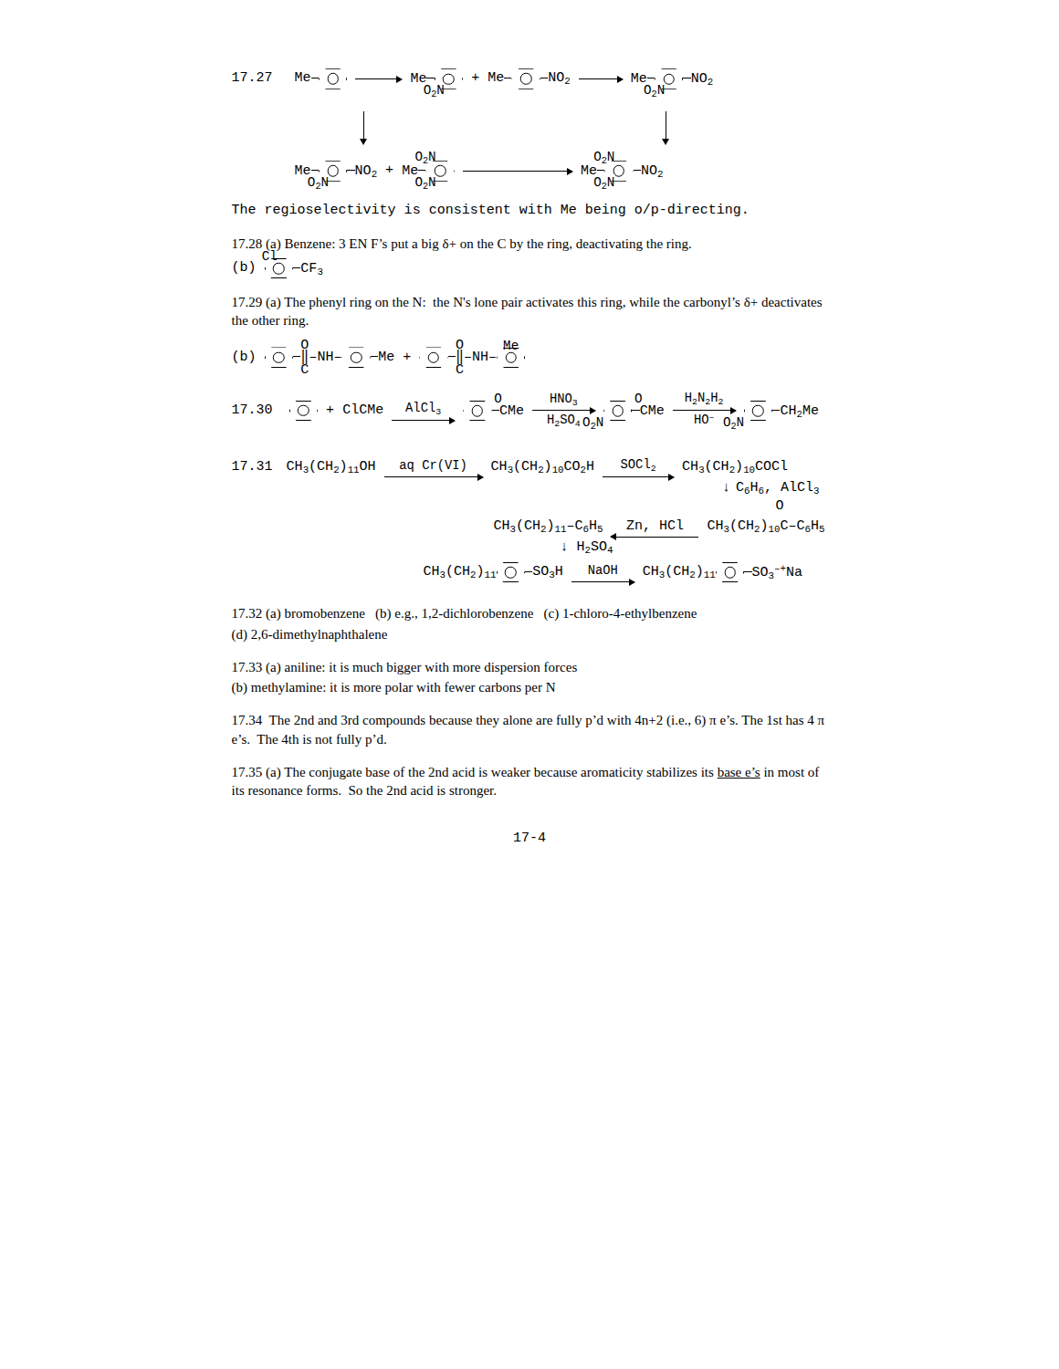17.27 Me Me O2N + Me NO2 Me NO2 O2N
Me NO2 O2N + Me O2N O2N Me NO2 O2N O2N
The regioselectivity is consistent with Me being o/p-directing.
17.28 (a) Benzene: 3 EN F’s put a big δ+ on the C by the ring, deactivating the ring.
(b) Cl CF3
17.29 (a) The phenyl ring on the N: the N's lone pair activates this ring, while the carbonyl’s δ+ deactivates the other ring.
(b) O‖C –NH– Me + O‖C –NH– Me
17.30 + ClCMe AlCl3 O CMe HNO3 H2SO4 O CMe O2N H2N2H2 HO– CH2Me O2N
17.31 CH3(CH2)11OH aq Cr(VI) CH3(CH2)10CO2H SOCl2 CH3(CH2)10COCl
↓ C6H6, AlCl3
O
CH3(CH2)11–C6H5 Zn, HCl CH3(CH2)10C–C6H5
↓ H2SO4
CH3(CH2)11 SO3H NaOH CH3(CH2)11 SO3–+Na
17.32 (a) bromobenzene (b) e.g., 1,2-dichlorobenzene (c) 1-chloro-4-ethylbenzene
(d) 2,6-dimethylnaphthalene
17.33 (a) aniline: it is much bigger with more dispersion forces
(b) methylamine: it is more polar with fewer carbons per N
17.34 The 2nd and 3rd compounds because they alone are fully p’d with 4n+2 (i.e., 6) π e’s. The 1st has 4 π e’s. The 4th is not fully p’d.
17.35 (a) The conjugate base of the 2nd acid is weaker because aromaticity stabilizes its base e’s in most of its resonance forms. So the 2nd acid is stronger.
17-4